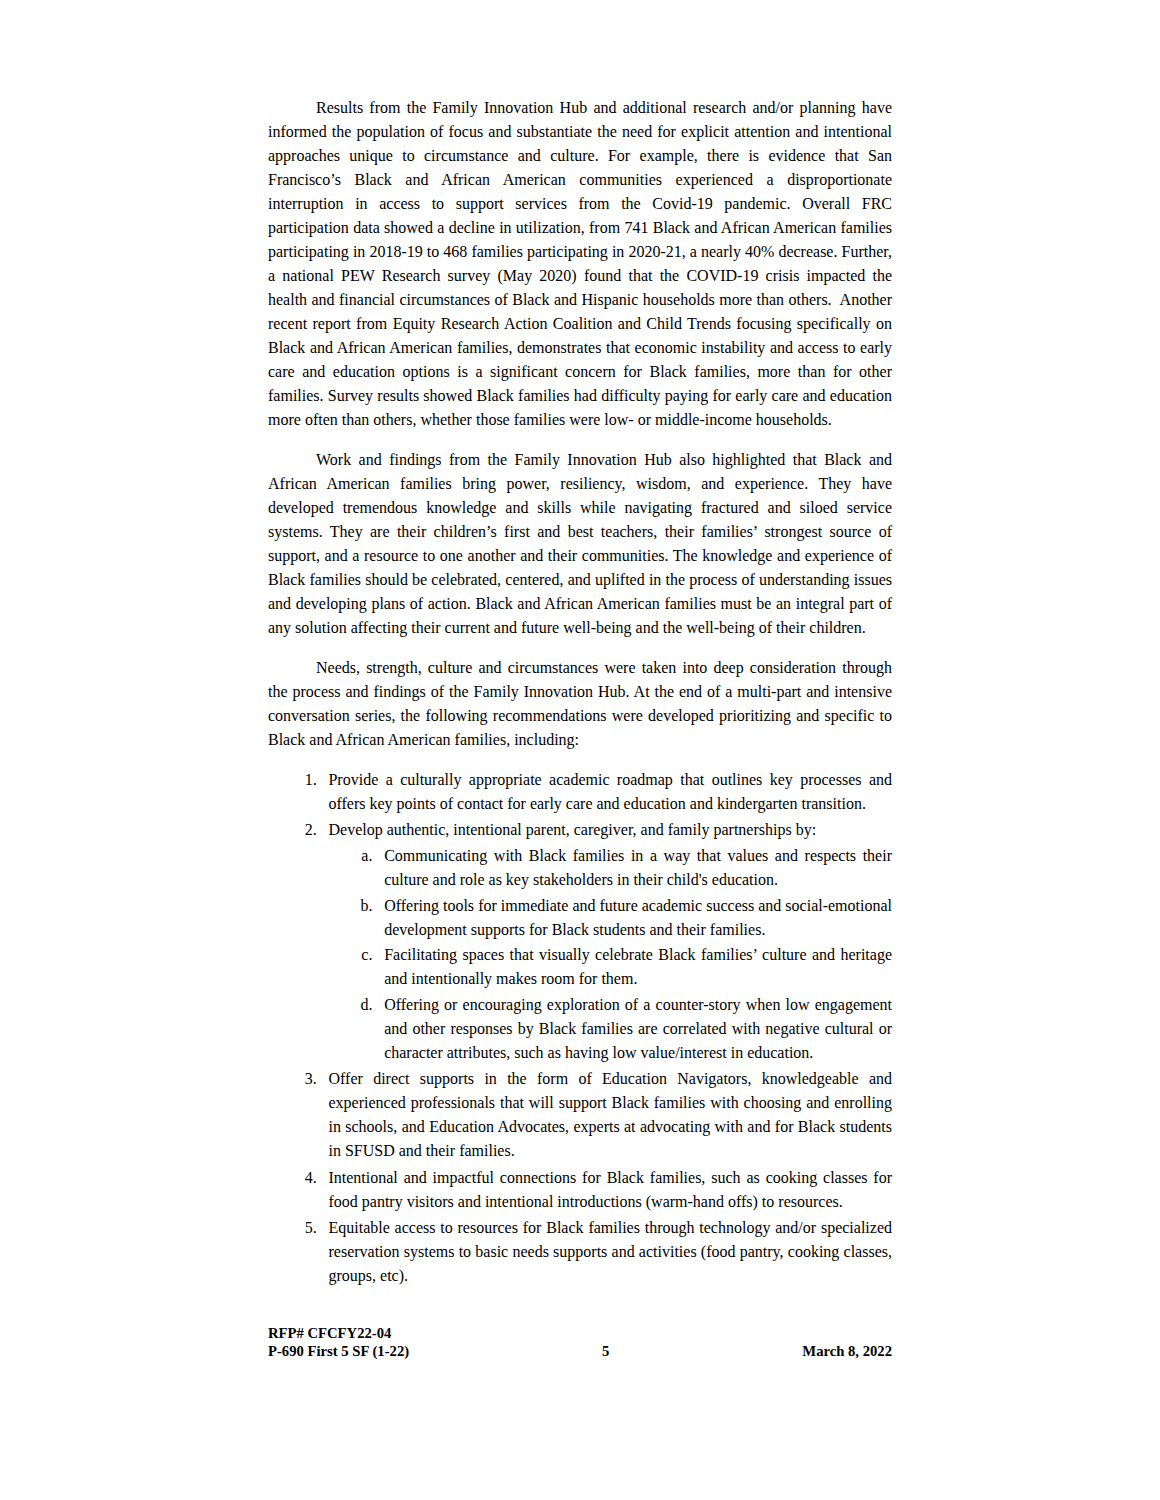Results from the Family Innovation Hub and additional research and/or planning have informed the population of focus and substantiate the need for explicit attention and intentional approaches unique to circumstance and culture. For example, there is evidence that San Francisco’s Black and African American communities experienced a disproportionate interruption in access to support services from the Covid-19 pandemic. Overall FRC participation data showed a decline in utilization, from 741 Black and African American families participating in 2018-19 to 468 families participating in 2020-21, a nearly 40% decrease. Further, a national PEW Research survey (May 2020) found that the COVID-19 crisis impacted the health and financial circumstances of Black and Hispanic households more than others. Another recent report from Equity Research Action Coalition and Child Trends focusing specifically on Black and African American families, demonstrates that economic instability and access to early care and education options is a significant concern for Black families, more than for other families. Survey results showed Black families had difficulty paying for early care and education more often than others, whether those families were low- or middle-income households.
Work and findings from the Family Innovation Hub also highlighted that Black and African American families bring power, resiliency, wisdom, and experience. They have developed tremendous knowledge and skills while navigating fractured and siloed service systems. They are their children’s first and best teachers, their families’ strongest source of support, and a resource to one another and their communities. The knowledge and experience of Black families should be celebrated, centered, and uplifted in the process of understanding issues and developing plans of action. Black and African American families must be an integral part of any solution affecting their current and future well-being and the well-being of their children.
Needs, strength, culture and circumstances were taken into deep consideration through the process and findings of the Family Innovation Hub. At the end of a multi-part and intensive conversation series, the following recommendations were developed prioritizing and specific to Black and African American families, including:
Provide a culturally appropriate academic roadmap that outlines key processes and offers key points of contact for early care and education and kindergarten transition.
Develop authentic, intentional parent, caregiver, and family partnerships by:
Communicating with Black families in a way that values and respects their culture and role as key stakeholders in their child's education.
Offering tools for immediate and future academic success and social-emotional development supports for Black students and their families.
Facilitating spaces that visually celebrate Black families’ culture and heritage and intentionally makes room for them.
Offering or encouraging exploration of a counter-story when low engagement and other responses by Black families are correlated with negative cultural or character attributes, such as having low value/interest in education.
Offer direct supports in the form of Education Navigators, knowledgeable and experienced professionals that will support Black families with choosing and enrolling in schools, and Education Advocates, experts at advocating with and for Black students in SFUSD and their families.
Intentional and impactful connections for Black families, such as cooking classes for food pantry visitors and intentional introductions (warm-hand offs) to resources.
Equitable access to resources for Black families through technology and/or specialized reservation systems to basic needs supports and activities (food pantry, cooking classes, groups, etc).
RFP# CFCFY22-04
P-690 First 5 SF (1-22)
5
March 8, 2022